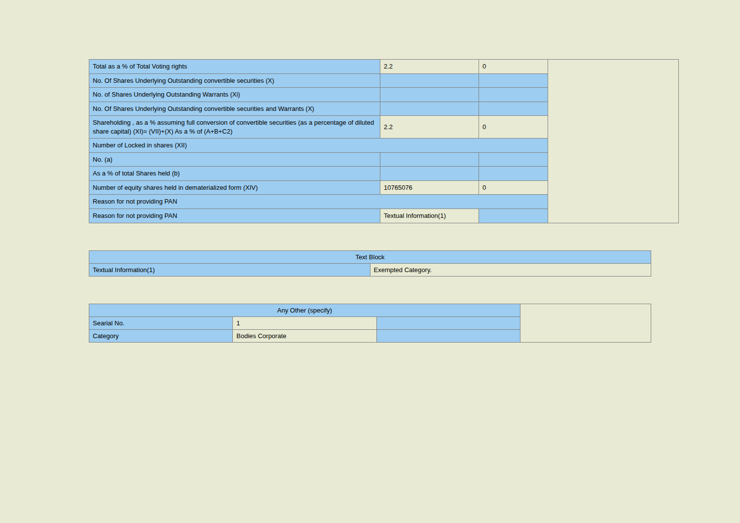| Total as a % of Total Voting rights | 2.2 | 0 | |
| No. Of Shares Underlying Outstanding convertible securities (X) | | | |
| No. of Shares Underlying Outstanding Warrants (Xi) | | | |
| No. Of Shares Underlying Outstanding convertible securities and Warrants (X) | | | |
| Shareholding , as a % assuming full conversion of convertible securities (as a percentage of diluted share capital) (XI)= (VII)+(X) As a % of (A+B+C2) | 2.2 | 0 | |
| Number of Locked in shares (XII) | |
| No. (a) | | | |
| As a % of total Shares held (b) | | | |
| Number of equity shares held in dematerialized form (XIV) | 10765076 | 0 | |
| Reason for not providing PAN | |
| Reason for not providing PAN | Textual Information(1) | | |
| Text Block |
| Textual Information(1) | Exempted Category. |
| Any Other (specify) | |
| Searial No. | 1 | | |
| Category | Bodies Corporate | | |